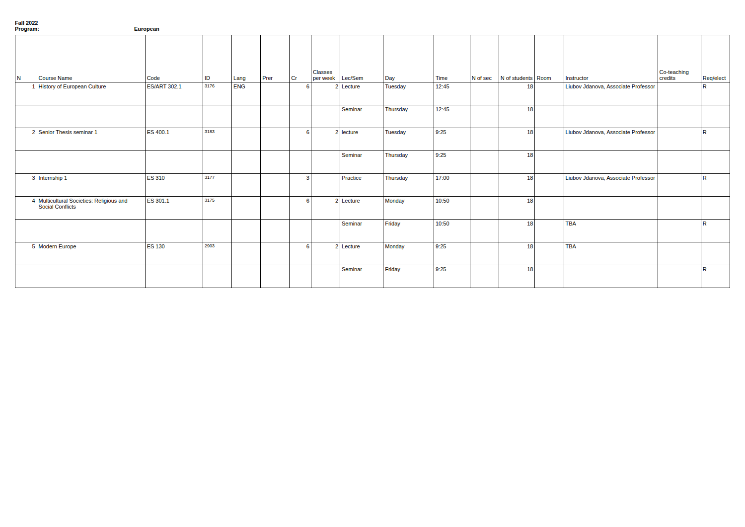Fall 2022
Program: European
| N | Course Name | Code | ID | Lang | Prer | Cr | Classes per week | Lec/Sem | Day | Time | N of sec | N of students | Room | Instructor | Co-teaching credits | Req/elect |
| --- | --- | --- | --- | --- | --- | --- | --- | --- | --- | --- | --- | --- | --- | --- | --- | --- |
| 1 | History of European Culture | ES/ART 302.1 | 3176 | ENG | | 6 | 2 | Lecture | Tuesday | 12:45 | | 18 | | Liubov Jdanova, Associate Professor | | R |
| | | | | | | | | Seminar | Thursday | 12:45 | | 18 | | | | |
| 2 | Senior Thesis seminar 1 | ES 400.1 | 3183 | | | 6 | 2 | lecture | Tuesday | 9:25 | | 18 | | Liubov Jdanova, Associate Professor | | R |
| | | | | | | | | Seminar | Thursday | 9:25 | | 18 | | | | |
| 3 | Internship 1 | ES 310 | 3177 | | | 3 | | Practice | Thursday | 17:00 | | 18 | | Liubov Jdanova, Associate Professor | | R |
| 4 | Multicultural Societies: Religious and Social Conflicts | ES 301.1 | 3175 | | | 6 | 2 | Lecture | Monday | 10:50 | | 18 | | | | |
| | | | | | | | | Seminar | Friday | 10:50 | | 18 | | TBA | | R |
| 5 | Modern Europe | ES 130 | 2903 | | | 6 | 2 | Lecture | Monday | 9:25 | | 18 | | TBA | | |
| | | | | | | | | Seminar | Friday | 9:25 | | 18 | | | | R |